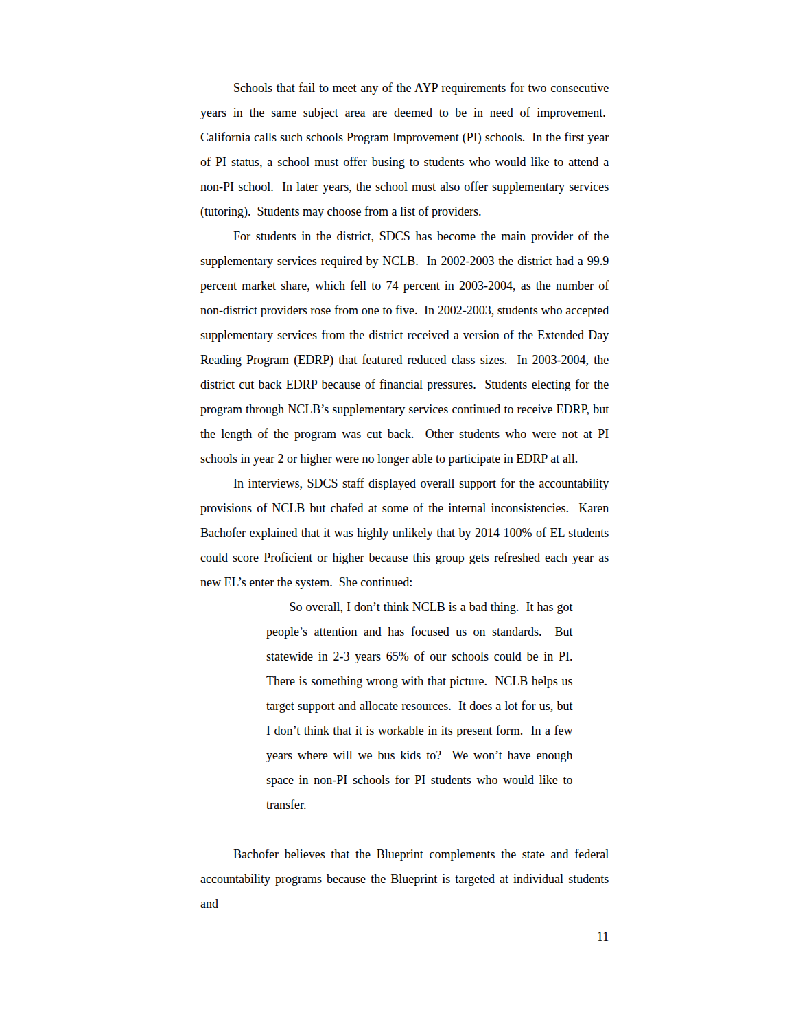Schools that fail to meet any of the AYP requirements for two consecutive years in the same subject area are deemed to be in need of improvement. California calls such schools Program Improvement (PI) schools. In the first year of PI status, a school must offer busing to students who would like to attend a non-PI school. In later years, the school must also offer supplementary services (tutoring). Students may choose from a list of providers.
For students in the district, SDCS has become the main provider of the supplementary services required by NCLB. In 2002-2003 the district had a 99.9 percent market share, which fell to 74 percent in 2003-2004, as the number of non-district providers rose from one to five. In 2002-2003, students who accepted supplementary services from the district received a version of the Extended Day Reading Program (EDRP) that featured reduced class sizes. In 2003-2004, the district cut back EDRP because of financial pressures. Students electing for the program through NCLB’s supplementary services continued to receive EDRP, but the length of the program was cut back. Other students who were not at PI schools in year 2 or higher were no longer able to participate in EDRP at all.
In interviews, SDCS staff displayed overall support for the accountability provisions of NCLB but chafed at some of the internal inconsistencies. Karen Bachofer explained that it was highly unlikely that by 2014 100% of EL students could score Proficient or higher because this group gets refreshed each year as new EL’s enter the system. She continued:
So overall, I don’t think NCLB is a bad thing. It has got people’s attention and has focused us on standards. But statewide in 2-3 years 65% of our schools could be in PI. There is something wrong with that picture. NCLB helps us target support and allocate resources. It does a lot for us, but I don’t think that it is workable in its present form. In a few years where will we bus kids to? We won’t have enough space in non-PI schools for PI students who would like to transfer.
Bachofer believes that the Blueprint complements the state and federal accountability programs because the Blueprint is targeted at individual students and
11